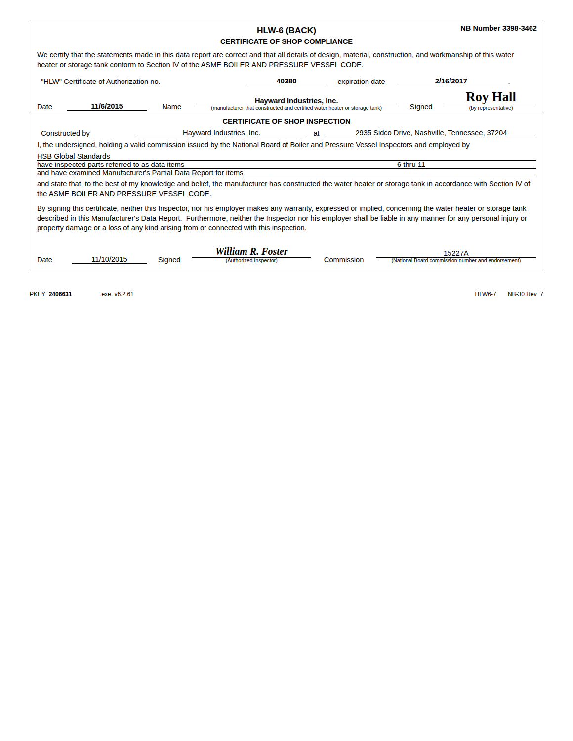NB Number 3398-3462
HLW-6 (BACK)
CERTIFICATE OF SHOP COMPLIANCE
We certify that the statements made in this data report are correct and that all details of design, material, construction, and workmanship of this water heater or storage tank conform to Section IV of the ASME BOILER AND PRESSURE VESSEL CODE.
| "HLW" Certificate of Authorization no. | 40380 | expiration date | 2/16/2017 | . |
| Date | 11/6/2015 | Name | Hayward Industries, Inc. (manufacturer that constructed and certified water heater or storage tank) | Signed | Roy Hall (by representative) |
CERTIFICATE OF SHOP INSPECTION
| Constructed by | Hayward Industries, Inc. | at | 2935 Sidco Drive, Nashville, Tennessee, 37204 |
I, the undersigned, holding a valid commission issued by the National Board of Boiler and Pressure Vessel Inspectors and employed by
HSB Global Standards
| have inspected parts referred to as data items | 6 thru 11 |
and have examined Manufacturer's Partial Data Report for items
and state that, to the best of my knowledge and belief, the manufacturer has constructed the water heater or storage tank in accordance with Section IV of the ASME BOILER AND PRESSURE VESSEL CODE.
By signing this certificate, neither this Inspector, nor his employer makes any warranty, expressed or implied, concerning the water heater or storage tank described in this Manufacturer's Data Report. Furthermore, neither the Inspector nor his employer shall be liable in any manner for any personal injury or property damage or a loss of any kind arising from or connected with this inspection.
| Date | 11/10/2015 | Signed | William R. Foster (Authorized Inspector) | Commission | 15227A (National Board commission number and endorsement) |
PKEY 2406631
exe: v6.2.61
HLW6-7 NB-30 Rev 7